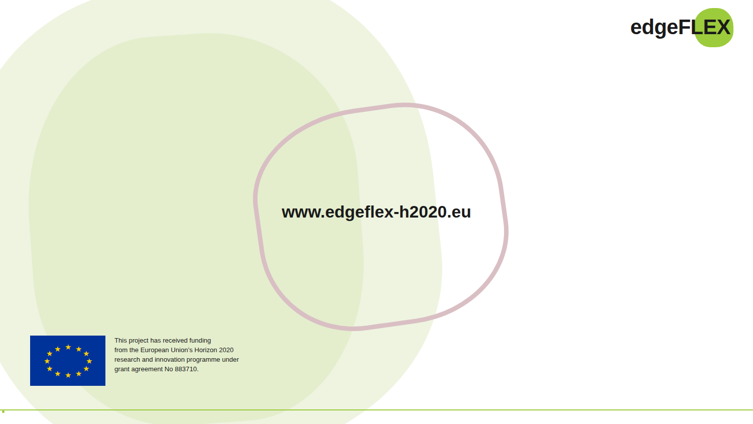edgeFLEX
www.edgeflex-h2020.eu
★ ★ ★ ★ ★ ★ ★ ★ ★ ★ ★ ★
This project has received funding
from the European Union’s Horizon 2020
research and innovation programme under
grant agreement No 883710.